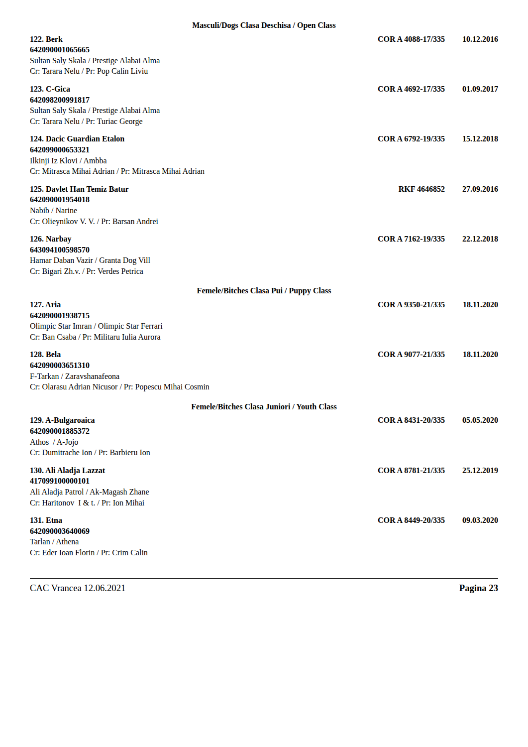Masculi/Dogs Clasa Deschisa / Open Class
122. Berk COR A 4088-17/335 10.12.2016
642090001065665
Sultan Saly Skala / Prestige Alabai Alma
Cr: Tarara Nelu / Pr: Pop Calin Liviu
123. C-Gica COR A 4692-17/335 01.09.2017
642098200991817
Sultan Saly Skala / Prestige Alabai Alma
Cr: Tarara Nelu / Pr: Turiac George
124. Dacic Guardian Etalon COR A 6792-19/335 15.12.2018
642099000653321
Ilkinji Iz Klovi / Ambba
Cr: Mitrasca Mihai Adrian / Pr: Mitrasca Mihai Adrian
125. Davlet Han Temiz Batur RKF 4646852 27.09.2016
642090001954018
Nabib / Narine
Cr: Olieynikov V. V. / Pr: Barsan Andrei
126. Narbay COR A 7162-19/335 22.12.2018
643094100598570
Hamar Daban Vazir / Granta Dog Vill
Cr: Bigari Zh.v. / Pr: Verdes Petrica
Femele/Bitches Clasa Pui / Puppy Class
127. Aria COR A 9350-21/335 18.11.2020
642090001938715
Olimpic Star Imran / Olimpic Star Ferrari
Cr: Ban Csaba / Pr: Militaru Iulia Aurora
128. Bela COR A 9077-21/335 18.11.2020
642090003651310
F-Tarkan / Zaravshanafeona
Cr: Olarasu Adrian Nicusor / Pr: Popescu Mihai Cosmin
Femele/Bitches Clasa Juniori / Youth Class
129. A-Bulgaroaica COR A 8431-20/335 05.05.2020
642090001885372
Athos / A-Jojo
Cr: Dumitrache Ion / Pr: Barbieru Ion
130. Ali Aladja Lazzat COR A 8781-21/335 25.12.2019
417099100000101
Ali Aladja Patrol / Ak-Magash Zhane
Cr: Haritonov I & t. / Pr: Ion Mihai
131. Etna COR A 8449-20/335 09.03.2020
642090003640069
Tarlan / Athena
Cr: Eder Ioan Florin / Pr: Crim Calin
CAC Vrancea 12.06.2021 Pagina 23